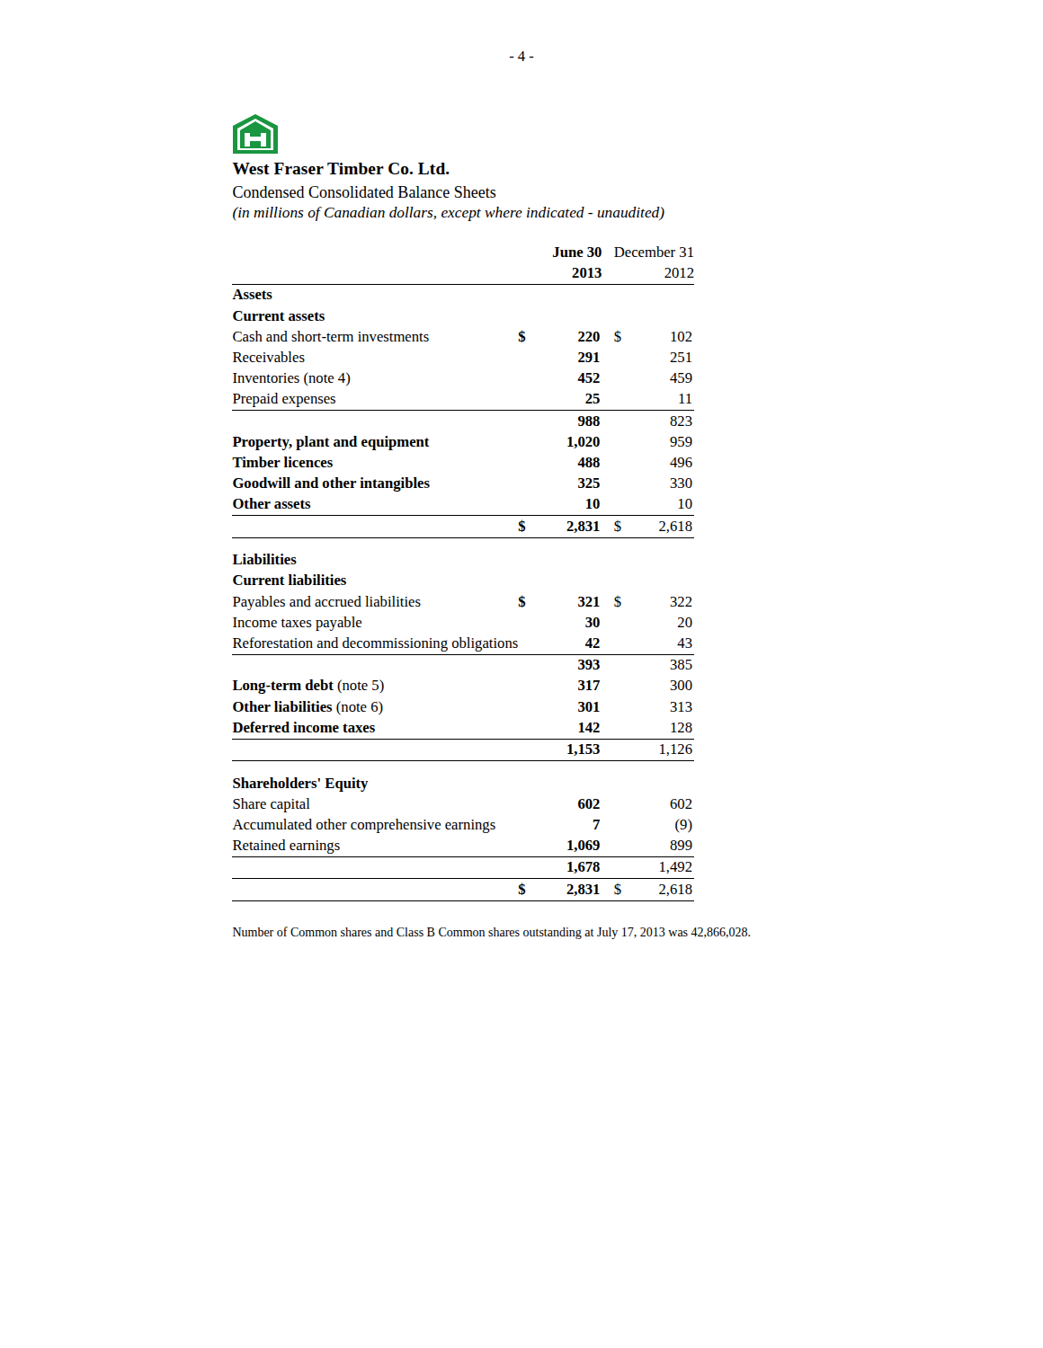- 4 -
West Fraser Timber Co. Ltd.
Condensed Consolidated Balance Sheets
(in millions of Canadian dollars, except where indicated - unaudited)
| | | June 30 | | December 31 |
| | | 2013 | | 2012 |
| Assets | | | | | |
| Current assets | | | | | |
| Cash and short-term investments | $ | 220 | | $ | 102 |
| Receivables | | 291 | | | 251 |
| Inventories (note 4) | | 452 | | | 459 |
| Prepaid expenses | | 25 | | | 11 |
| | | 988 | | | 823 |
| Property, plant and equipment | | 1,020 | | | 959 |
| Timber licences | | 488 | | | 496 |
| Goodwill and other intangibles | | 325 | | | 330 |
| Other assets | | 10 | | | 10 |
| | $ | 2,831 | | $ | 2,618 |
| Liabilities | | | | | |
| Current liabilities | | | | | |
| Payables and accrued liabilities | $ | 321 | | $ | 322 |
| Income taxes payable | | 30 | | | 20 |
| Reforestation and decommissioning obligations | | 42 | | | 43 |
| | | 393 | | | 385 |
| Long-term debt (note 5) | | 317 | | | 300 |
| Other liabilities (note 6) | | 301 | | | 313 |
| Deferred income taxes | | 142 | | | 128 |
| | | 1,153 | | | 1,126 |
| Shareholders' Equity | | | | | |
| Share capital | | 602 | | | 602 |
| Accumulated other comprehensive earnings | | 7 | | | (9) |
| Retained earnings | | 1,069 | | | 899 |
| | | 1,678 | | | 1,492 |
| | $ | 2,831 | | $ | 2,618 |
Number of Common shares and Class B Common shares outstanding at July 17, 2013 was 42,866,028.